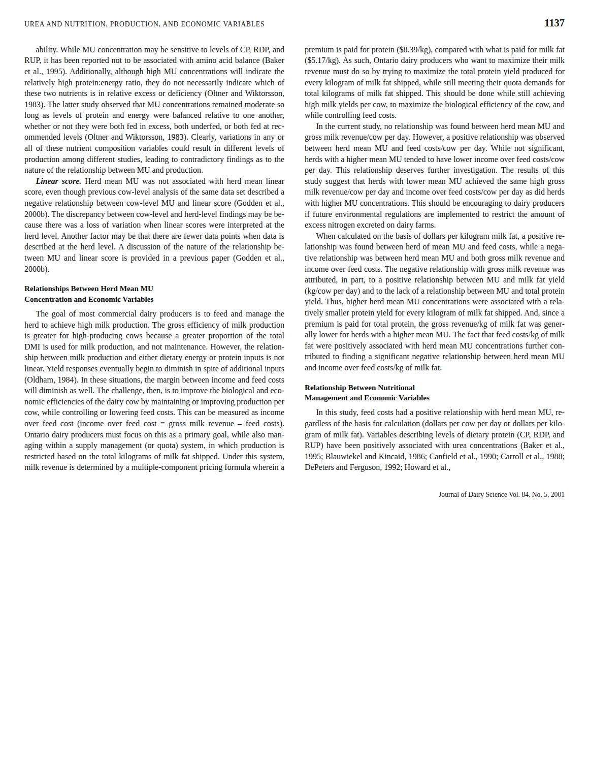Urea and Nutrition, Production, and Economic Variables 1137
ability. While MU concentration may be sensitive to levels of CP, RDP, and RUP, it has been reported not to be associated with amino acid balance (Baker et al., 1995). Additionally, although high MU concentrations will indicate the relatively high protein:energy ratio, they do not necessarily indicate which of these two nutrients is in relative excess or deficiency (Oltner and Wiktorsson, 1983). The latter study observed that MU concentrations remained moderate so long as levels of protein and energy were balanced relative to one another, whether or not they were both fed in excess, both underfed, or both fed at recommended levels (Oltner and Wiktorsson, 1983). Clearly, variations in any or all of these nutrient composition variables could result in different levels of production among different studies, leading to contradictory findings as to the nature of the relationship between MU and production.
Linear score. Herd mean MU was not associated with herd mean linear score, even though previous cow-level analysis of the same data set described a negative relationship between cow-level MU and linear score (Godden et al., 2000b). The discrepancy between cow-level and herd-level findings may be because there was a loss of variation when linear scores were interpreted at the herd level. Another factor may be that there are fewer data points when data is described at the herd level. A discussion of the nature of the relationship between MU and linear score is provided in a previous paper (Godden et al., 2000b).
Relationships Between Herd Mean MU
Concentration and Economic Variables
The goal of most commercial dairy producers is to feed and manage the herd to achieve high milk production. The gross efficiency of milk production is greater for high-producing cows because a greater proportion of the total DMI is used for milk production, and not maintenance. However, the relationship between milk production and either dietary energy or protein inputs is not linear. Yield responses eventually begin to diminish in spite of additional inputs (Oldham, 1984). In these situations, the margin between income and feed costs will diminish as well. The challenge, then, is to improve the biological and economic efficiencies of the dairy cow by maintaining or improving production per cow, while controlling or lowering feed costs. This can be measured as income over feed cost (income over feed cost = gross milk revenue – feed costs). Ontario dairy producers must focus on this as a primary goal, while also managing within a supply management (or quota) system, in which production is restricted based on the total kilograms of milk fat shipped. Under this system, milk revenue is determined by a multiple-component pricing formula wherein a premium is paid for protein ($8.39/kg), compared with what is paid for milk fat ($5.17/kg). As such, Ontario dairy producers who want to maximize their milk revenue must do so by trying to maximize the total protein yield produced for every kilogram of milk fat shipped, while still meeting their quota demands for total kilograms of milk fat shipped. This should be done while still achieving high milk yields per cow, to maximize the biological efficiency of the cow, and while controlling feed costs.
In the current study, no relationship was found between herd mean MU and gross milk revenue/cow per day. However, a positive relationship was observed between herd mean MU and feed costs/cow per day. While not significant, herds with a higher mean MU tended to have lower income over feed costs/cow per day. This relationship deserves further investigation. The results of this study suggest that herds with lower mean MU achieved the same high gross milk revenue/cow per day and income over feed costs/cow per day as did herds with higher MU concentrations. This should be encouraging to dairy producers if future environmental regulations are implemented to restrict the amount of excess nitrogen excreted on dairy farms.
When calculated on the basis of dollars per kilogram milk fat, a positive relationship was found between herd of mean MU and feed costs, while a negative relationship was between herd mean MU and both gross milk revenue and income over feed costs. The negative relationship with gross milk revenue was attributed, in part, to a positive relationship between MU and milk fat yield (kg/cow per day) and to the lack of a relationship between MU and total protein yield. Thus, higher herd mean MU concentrations were associated with a relatively smaller protein yield for every kilogram of milk fat shipped. And, since a premium is paid for total protein, the gross revenue/kg of milk fat was generally lower for herds with a higher mean MU. The fact that feed costs/kg of milk fat were positively associated with herd mean MU concentrations further contributed to finding a significant negative relationship between herd mean MU and income over feed costs/kg of milk fat.
Relationship Between Nutritional
Management and Economic Variables
In this study, feed costs had a positive relationship with herd mean MU, regardless of the basis for calculation (dollars per cow per day or dollars per kilogram of milk fat). Variables describing levels of dietary protein (CP, RDP, and RUP) have been positively associated with urea concentrations (Baker et al., 1995; Blauwiekel and Kincaid, 1986; Canfield et al., 1990; Carroll et al., 1988; DePeters and Ferguson, 1992; Howard et al.,
Journal of Dairy Science Vol. 84, No. 5, 2001